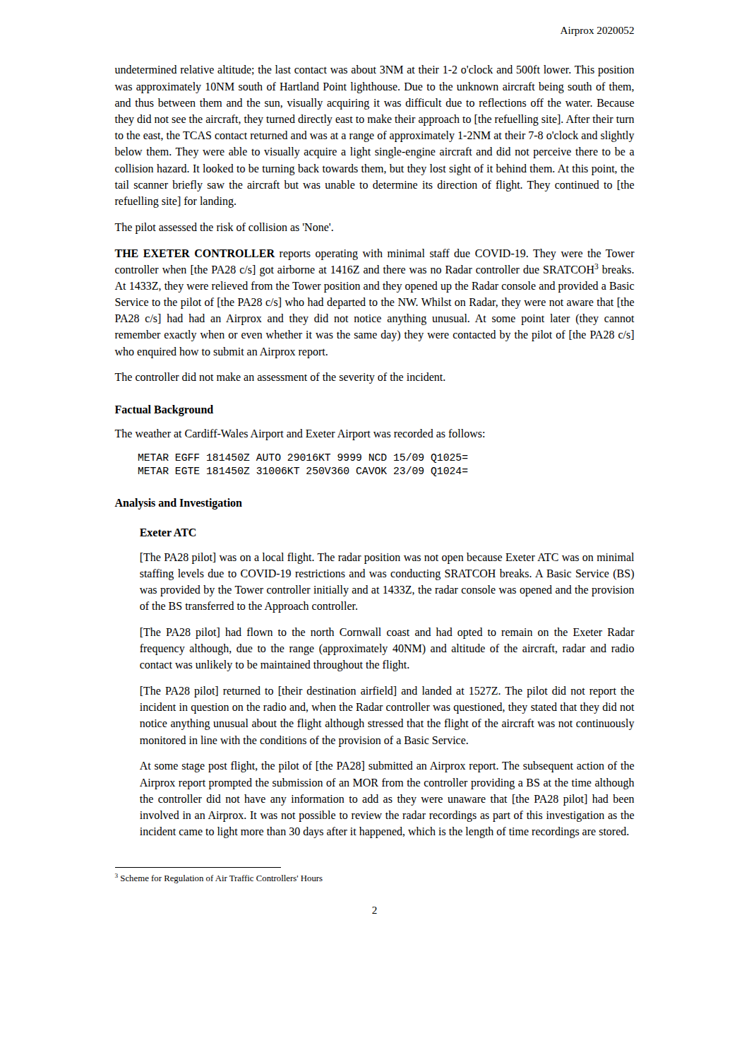Airprox 2020052
undetermined relative altitude; the last contact was about 3NM at their 1-2 o'clock and 500ft lower. This position was approximately 10NM south of Hartland Point lighthouse. Due to the unknown aircraft being south of them, and thus between them and the sun, visually acquiring it was difficult due to reflections off the water. Because they did not see the aircraft, they turned directly east to make their approach to [the refuelling site]. After their turn to the east, the TCAS contact returned and was at a range of approximately 1-2NM at their 7-8 o'clock and slightly below them. They were able to visually acquire a light single-engine aircraft and did not perceive there to be a collision hazard. It looked to be turning back towards them, but they lost sight of it behind them. At this point, the tail scanner briefly saw the aircraft but was unable to determine its direction of flight. They continued to [the refuelling site] for landing.
The pilot assessed the risk of collision as 'None'.
THE EXETER CONTROLLER reports operating with minimal staff due COVID-19. They were the Tower controller when [the PA28 c/s] got airborne at 1416Z and there was no Radar controller due SRATCOH3 breaks. At 1433Z, they were relieved from the Tower position and they opened up the Radar console and provided a Basic Service to the pilot of [the PA28 c/s] who had departed to the NW. Whilst on Radar, they were not aware that [the PA28 c/s] had had an Airprox and they did not notice anything unusual. At some point later (they cannot remember exactly when or even whether it was the same day) they were contacted by the pilot of [the PA28 c/s] who enquired how to submit an Airprox report.
The controller did not make an assessment of the severity of the incident.
Factual Background
The weather at Cardiff-Wales Airport and Exeter Airport was recorded as follows:
METAR EGFF 181450Z AUTO 29016KT 9999 NCD 15/09 Q1025= METAR EGTE 181450Z 31006KT 250V360 CAVOK 23/09 Q1024=
Analysis and Investigation
Exeter ATC
[The PA28 pilot] was on a local flight. The radar position was not open because Exeter ATC was on minimal staffing levels due to COVID-19 restrictions and was conducting SRATCOH breaks. A Basic Service (BS) was provided by the Tower controller initially and at 1433Z, the radar console was opened and the provision of the BS transferred to the Approach controller.
[The PA28 pilot] had flown to the north Cornwall coast and had opted to remain on the Exeter Radar frequency although, due to the range (approximately 40NM) and altitude of the aircraft, radar and radio contact was unlikely to be maintained throughout the flight.
[The PA28 pilot] returned to [their destination airfield] and landed at 1527Z. The pilot did not report the incident in question on the radio and, when the Radar controller was questioned, they stated that they did not notice anything unusual about the flight although stressed that the flight of the aircraft was not continuously monitored in line with the conditions of the provision of a Basic Service.
At some stage post flight, the pilot of [the PA28] submitted an Airprox report. The subsequent action of the Airprox report prompted the submission of an MOR from the controller providing a BS at the time although the controller did not have any information to add as they were unaware that [the PA28 pilot] had been involved in an Airprox. It was not possible to review the radar recordings as part of this investigation as the incident came to light more than 30 days after it happened, which is the length of time recordings are stored.
3 Scheme for Regulation of Air Traffic Controllers' Hours
2